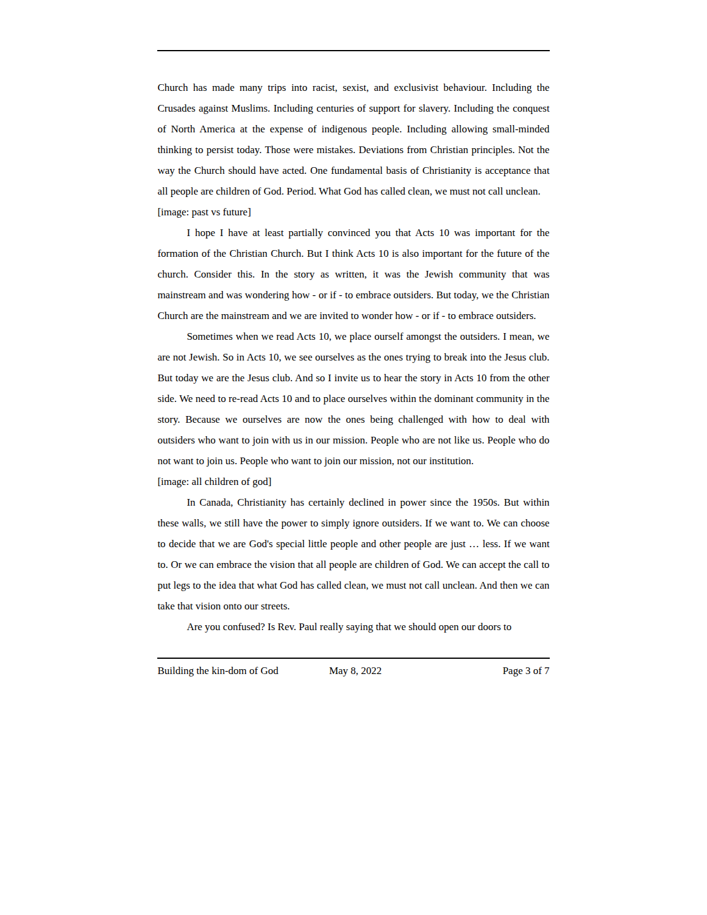Church has made many trips into racist, sexist, and exclusivist behaviour. Including the Crusades against Muslims. Including centuries of support for slavery. Including the conquest of North America at the expense of indigenous people. Including allowing small-minded thinking to persist today. Those were mistakes. Deviations from Christian principles. Not the way the Church should have acted. One fundamental basis of Christianity is acceptance that all people are children of God. Period. What God has called clean, we must not call unclean.
[image: past vs future]
I hope I have at least partially convinced you that Acts 10 was important for the formation of the Christian Church. But I think Acts 10 is also important for the future of the church. Consider this. In the story as written, it was the Jewish community that was mainstream and was wondering how - or if - to embrace outsiders. But today, we the Christian Church are the mainstream and we are invited to wonder how - or if - to embrace outsiders.
Sometimes when we read Acts 10, we place ourself amongst the outsiders. I mean, we are not Jewish. So in Acts 10, we see ourselves as the ones trying to break into the Jesus club. But today we are the Jesus club. And so I invite us to hear the story in Acts 10 from the other side. We need to re-read Acts 10 and to place ourselves within the dominant community in the story. Because we ourselves are now the ones being challenged with how to deal with outsiders who want to join with us in our mission. People who are not like us. People who do not want to join us. People who want to join our mission, not our institution.
[image: all children of god]
In Canada, Christianity has certainly declined in power since the 1950s. But within these walls, we still have the power to simply ignore outsiders. If we want to. We can choose to decide that we are God's special little people and other people are just … less. If we want to. Or we can embrace the vision that all people are children of God. We can accept the call to put legs to the idea that what God has called clean, we must not call unclean. And then we can take that vision onto our streets.
Are you confused? Is Rev. Paul really saying that we should open our doors to
Building the kin-dom of God
May 8, 2022
Page 3 of 7